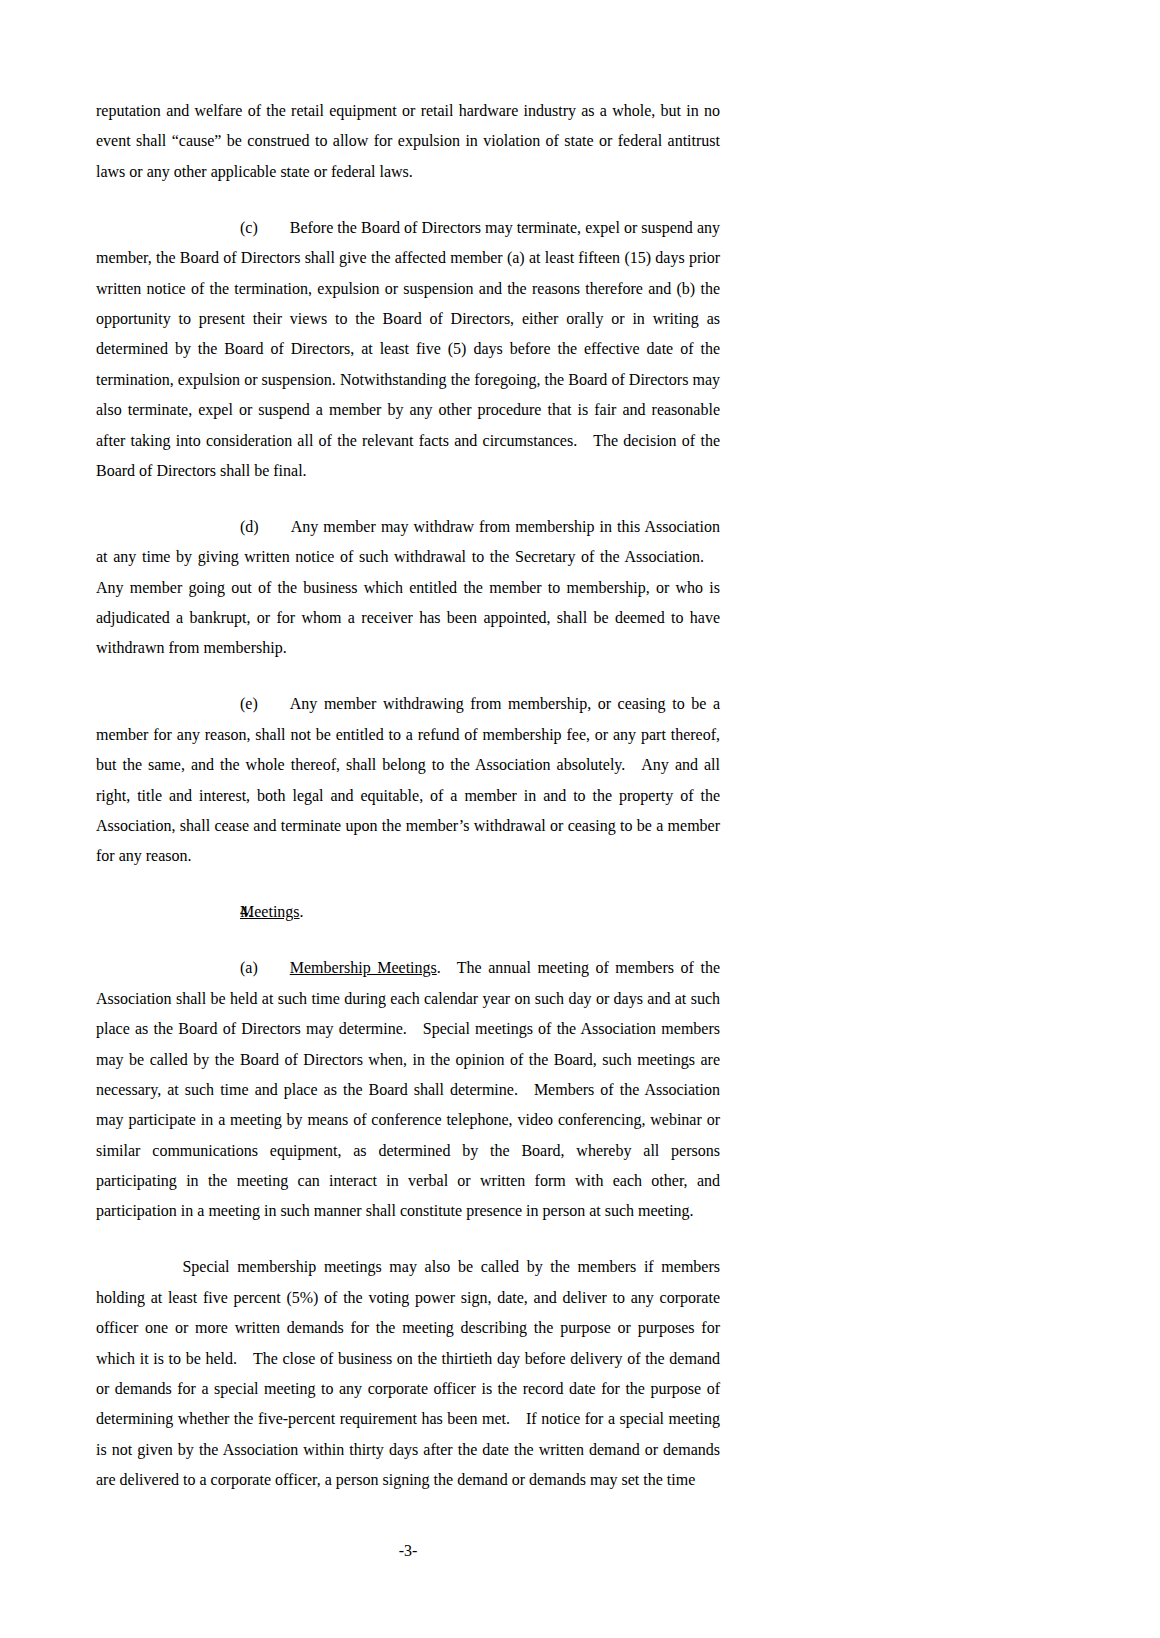reputation and welfare of the retail equipment or retail hardware industry as a whole, but in no event shall “cause” be construed to allow for expulsion in violation of state or federal antitrust laws or any other applicable state or federal laws.
(c)  Before the Board of Directors may terminate, expel or suspend any member, the Board of Directors shall give the affected member (a) at least fifteen (15) days prior written notice of the termination, expulsion or suspension and the reasons therefore and (b) the opportunity to present their views to the Board of Directors, either orally or in writing as determined by the Board of Directors, at least five (5) days before the effective date of the termination, expulsion or suspension. Notwithstanding the foregoing, the Board of Directors may also terminate, expel or suspend a member by any other procedure that is fair and reasonable after taking into consideration all of the relevant facts and circumstances. The decision of the Board of Directors shall be final.
(d)  Any member may withdraw from membership in this Association at any time by giving written notice of such withdrawal to the Secretary of the Association. Any member going out of the business which entitled the member to membership, or who is adjudicated a bankrupt, or for whom a receiver has been appointed, shall be deemed to have withdrawn from membership.
(e)  Any member withdrawing from membership, or ceasing to be a member for any reason, shall not be entitled to a refund of membership fee, or any part thereof, but the same, and the whole thereof, shall belong to the Association absolutely. Any and all right, title and interest, both legal and equitable, of a member in and to the property of the Association, shall cease and terminate upon the member’s withdrawal or ceasing to be a member for any reason.
4. Meetings.
(a)  Membership Meetings. The annual meeting of members of the Association shall be held at such time during each calendar year on such day or days and at such place as the Board of Directors may determine. Special meetings of the Association members may be called by the Board of Directors when, in the opinion of the Board, such meetings are necessary, at such time and place as the Board shall determine. Members of the Association may participate in a meeting by means of conference telephone, video conferencing, webinar or similar communications equipment, as determined by the Board, whereby all persons participating in the meeting can interact in verbal or written form with each other, and participation in a meeting in such manner shall constitute presence in person at such meeting.
Special membership meetings may also be called by the members if members holding at least five percent (5%) of the voting power sign, date, and deliver to any corporate officer one or more written demands for the meeting describing the purpose or purposes for which it is to be held. The close of business on the thirtieth day before delivery of the demand or demands for a special meeting to any corporate officer is the record date for the purpose of determining whether the five‑percent requirement has been met. If notice for a special meeting is not given by the Association within thirty days after the date the written demand or demands are delivered to a corporate officer, a person signing the demand or demands may set the time
-3-